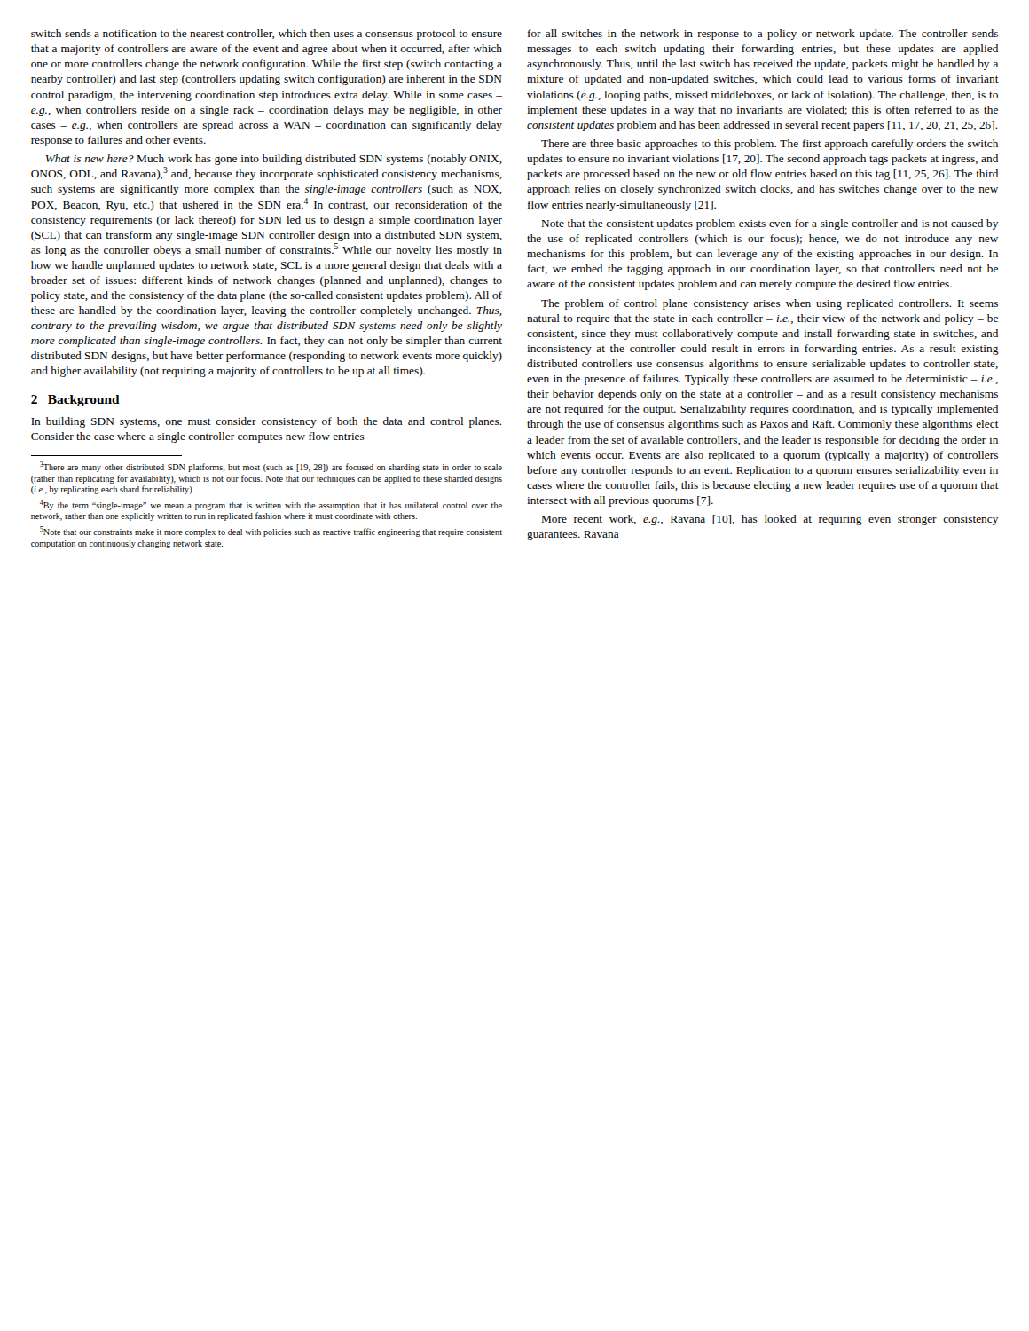switch sends a notification to the nearest controller, which then uses a consensus protocol to ensure that a majority of controllers are aware of the event and agree about when it occurred, after which one or more controllers change the network configuration. While the first step (switch contacting a nearby controller) and last step (controllers updating switch configuration) are inherent in the SDN control paradigm, the intervening coordination step introduces extra delay. While in some cases – e.g., when controllers reside on a single rack – coordination delays may be negligible, in other cases – e.g., when controllers are spread across a WAN – coordination can significantly delay response to failures and other events.
What is new here? Much work has gone into building distributed SDN systems (notably ONIX, ONOS, ODL, and Ravana),3 and, because they incorporate sophisticated consistency mechanisms, such systems are significantly more complex than the single-image controllers (such as NOX, POX, Beacon, Ryu, etc.) that ushered in the SDN era.4 In contrast, our reconsideration of the consistency requirements (or lack thereof) for SDN led us to design a simple coordination layer (SCL) that can transform any single-image SDN controller design into a distributed SDN system, as long as the controller obeys a small number of constraints.5 While our novelty lies mostly in how we handle unplanned updates to network state, SCL is a more general design that deals with a broader set of issues: different kinds of network changes (planned and unplanned), changes to policy state, and the consistency of the data plane (the so-called consistent updates problem). All of these are handled by the coordination layer, leaving the controller completely unchanged. Thus, contrary to the prevailing wisdom, we argue that distributed SDN systems need only be slightly more complicated than single-image controllers. In fact, they can not only be simpler than current distributed SDN designs, but have better performance (responding to network events more quickly) and higher availability (not requiring a majority of controllers to be up at all times).
2 Background
In building SDN systems, one must consider consistency of both the data and control planes. Consider the case where a single controller computes new flow entries
3 There are many other distributed SDN platforms, but most (such as [19, 28]) are focused on sharding state in order to scale (rather than replicating for availability), which is not our focus. Note that our techniques can be applied to these sharded designs (i.e., by replicating each shard for reliability).
4 By the term “single-image” we mean a program that is written with the assumption that it has unilateral control over the network, rather than one explicitly written to run in replicated fashion where it must coordinate with others.
5 Note that our constraints make it more complex to deal with policies such as reactive traffic engineering that require consistent computation on continuously changing network state.
for all switches in the network in response to a policy or network update. The controller sends messages to each switch updating their forwarding entries, but these updates are applied asynchronously. Thus, until the last switch has received the update, packets might be handled by a mixture of updated and non-updated switches, which could lead to various forms of invariant violations (e.g., looping paths, missed middleboxes, or lack of isolation). The challenge, then, is to implement these updates in a way that no invariants are violated; this is often referred to as the consistent updates problem and has been addressed in several recent papers [11, 17, 20, 21, 25, 26].
There are three basic approaches to this problem. The first approach carefully orders the switch updates to ensure no invariant violations [17, 20]. The second approach tags packets at ingress, and packets are processed based on the new or old flow entries based on this tag [11, 25, 26]. The third approach relies on closely synchronized switch clocks, and has switches change over to the new flow entries nearly-simultaneously [21].
Note that the consistent updates problem exists even for a single controller and is not caused by the use of replicated controllers (which is our focus); hence, we do not introduce any new mechanisms for this problem, but can leverage any of the existing approaches in our design. In fact, we embed the tagging approach in our coordination layer, so that controllers need not be aware of the consistent updates problem and can merely compute the desired flow entries.
The problem of control plane consistency arises when using replicated controllers. It seems natural to require that the state in each controller – i.e., their view of the network and policy – be consistent, since they must collaboratively compute and install forwarding state in switches, and inconsistency at the controller could result in errors in forwarding entries. As a result existing distributed controllers use consensus algorithms to ensure serializable updates to controller state, even in the presence of failures. Typically these controllers are assumed to be deterministic – i.e., their behavior depends only on the state at a controller – and as a result consistency mechanisms are not required for the output. Serializability requires coordination, and is typically implemented through the use of consensus algorithms such as Paxos and Raft. Commonly these algorithms elect a leader from the set of available controllers, and the leader is responsible for deciding the order in which events occur. Events are also replicated to a quorum (typically a majority) of controllers before any controller responds to an event. Replication to a quorum ensures serializability even in cases where the controller fails, this is because electing a new leader requires use of a quorum that intersect with all previous quorums [7].
More recent work, e.g., Ravana [10], has looked at requiring even stronger consistency guarantees. Ravana